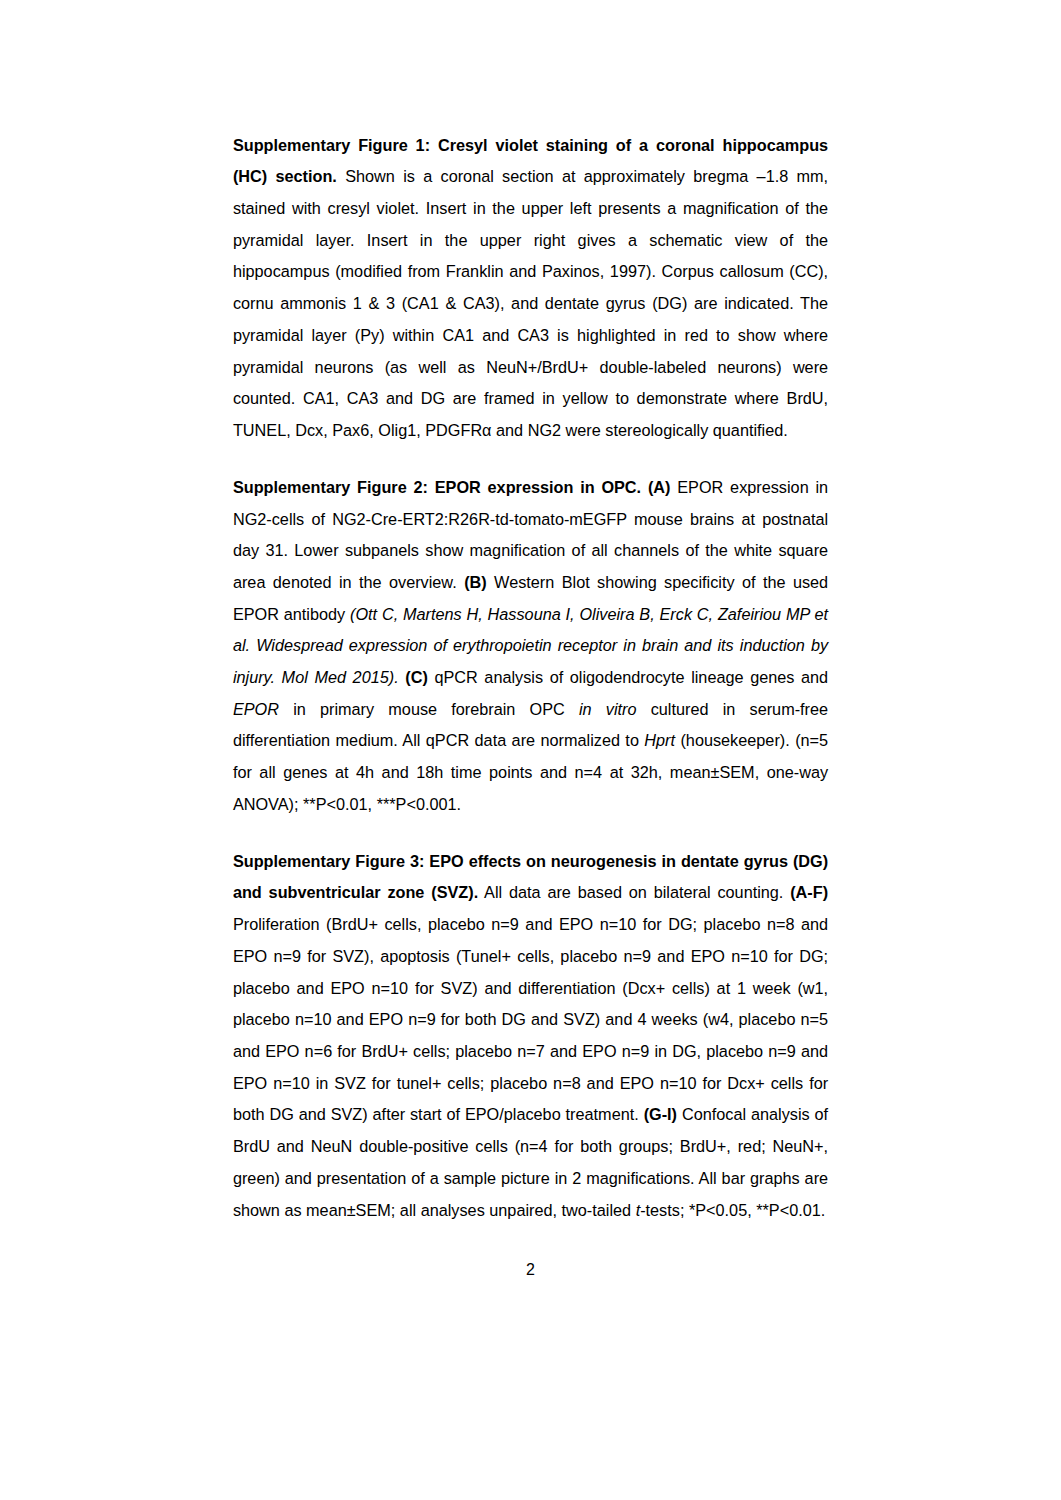Supplementary Figure 1: Cresyl violet staining of a coronal hippocampus (HC) section. Shown is a coronal section at approximately bregma –1.8 mm, stained with cresyl violet. Insert in the upper left presents a magnification of the pyramidal layer. Insert in the upper right gives a schematic view of the hippocampus (modified from Franklin and Paxinos, 1997). Corpus callosum (CC), cornu ammonis 1 & 3 (CA1 & CA3), and dentate gyrus (DG) are indicated. The pyramidal layer (Py) within CA1 and CA3 is highlighted in red to show where pyramidal neurons (as well as NeuN+/BrdU+ double-labeled neurons) were counted. CA1, CA3 and DG are framed in yellow to demonstrate where BrdU, TUNEL, Dcx, Pax6, Olig1, PDGFRα and NG2 were stereologically quantified.
Supplementary Figure 2: EPOR expression in OPC. (A) EPOR expression in NG2-cells of NG2-Cre-ERT2:R26R-td-tomato-mEGFP mouse brains at postnatal day 31. Lower subpanels show magnification of all channels of the white square area denoted in the overview. (B) Western Blot showing specificity of the used EPOR antibody (Ott C, Martens H, Hassouna I, Oliveira B, Erck C, Zafeiriou MP et al. Widespread expression of erythropoietin receptor in brain and its induction by injury. Mol Med 2015). (C) qPCR analysis of oligodendrocyte lineage genes and EPOR in primary mouse forebrain OPC in vitro cultured in serum-free differentiation medium. All qPCR data are normalized to Hprt (housekeeper). (n=5 for all genes at 4h and 18h time points and n=4 at 32h, mean±SEM, one-way ANOVA); **P<0.01, ***P<0.001.
Supplementary Figure 3: EPO effects on neurogenesis in dentate gyrus (DG) and subventricular zone (SVZ). All data are based on bilateral counting. (A-F) Proliferation (BrdU+ cells, placebo n=9 and EPO n=10 for DG; placebo n=8 and EPO n=9 for SVZ), apoptosis (Tunel+ cells, placebo n=9 and EPO n=10 for DG; placebo and EPO n=10 for SVZ) and differentiation (Dcx+ cells) at 1 week (w1, placebo n=10 and EPO n=9 for both DG and SVZ) and 4 weeks (w4, placebo n=5 and EPO n=6 for BrdU+ cells; placebo n=7 and EPO n=9 in DG, placebo n=9 and EPO n=10 in SVZ for tunel+ cells; placebo n=8 and EPO n=10 for Dcx+ cells for both DG and SVZ) after start of EPO/placebo treatment. (G-I) Confocal analysis of BrdU and NeuN double-positive cells (n=4 for both groups; BrdU+, red; NeuN+, green) and presentation of a sample picture in 2 magnifications. All bar graphs are shown as mean±SEM; all analyses unpaired, two-tailed t-tests; *P<0.05, **P<0.01.
2